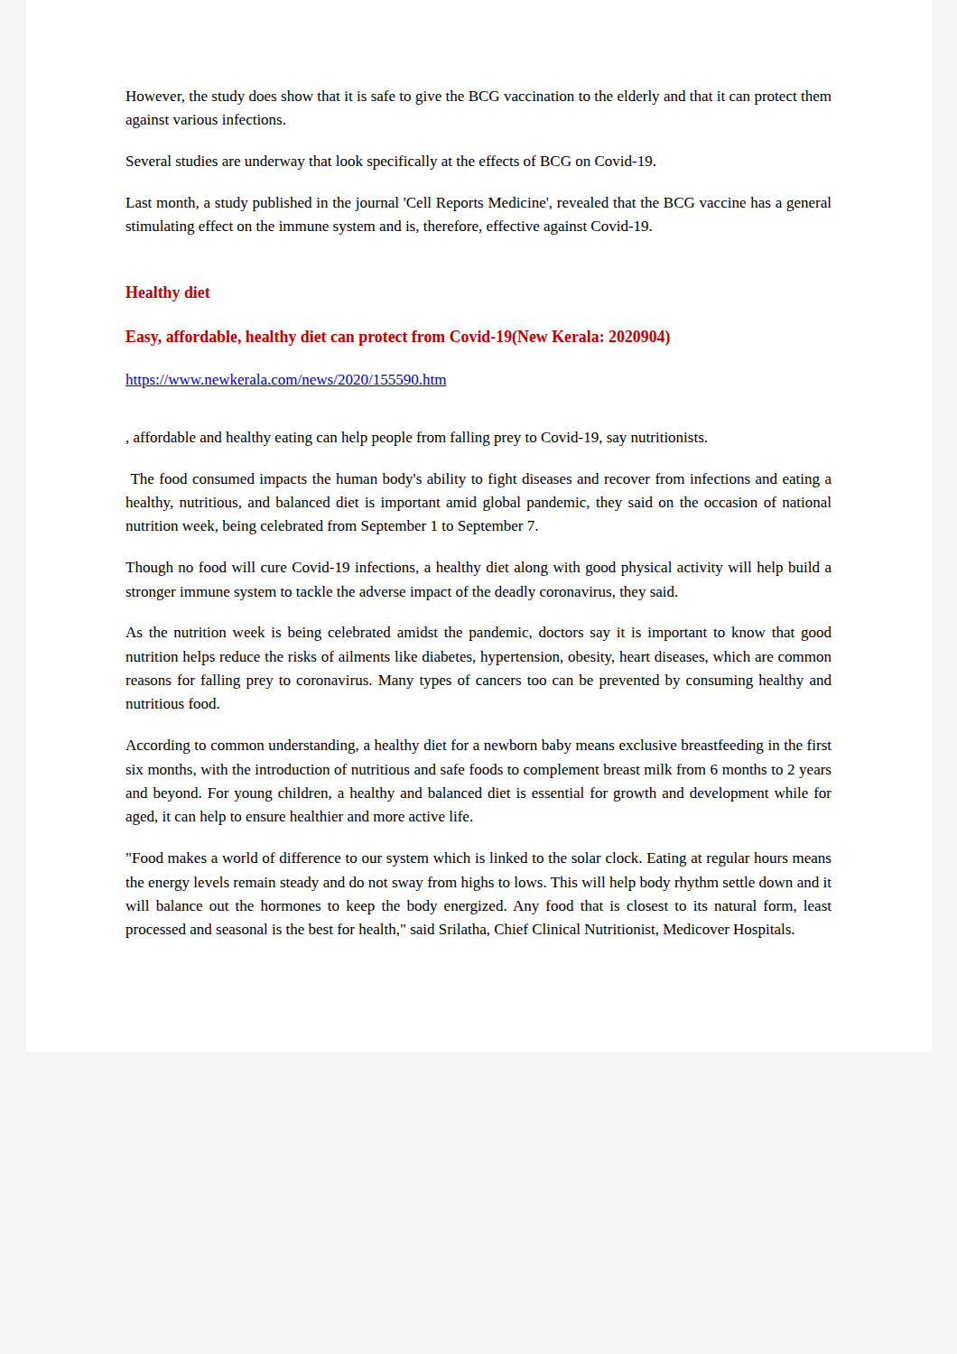However, the study does show that it is safe to give the BCG vaccination to the elderly and that it can protect them against various infections.
Several studies are underway that look specifically at the effects of BCG on Covid-19.
Last month, a study published in the journal 'Cell Reports Medicine', revealed that the BCG vaccine has a general stimulating effect on the immune system and is, therefore, effective against Covid-19.
Healthy diet
Easy, affordable, healthy diet can protect from Covid-19(New Kerala: 2020904)
https://www.newkerala.com/news/2020/155590.htm
, affordable and healthy eating can help people from falling prey to Covid-19, say nutritionists.
The food consumed impacts the human body's ability to fight diseases and recover from infections and eating a healthy, nutritious, and balanced diet is important amid global pandemic, they said on the occasion of national nutrition week, being celebrated from September 1 to September 7.
Though no food will cure Covid-19 infections, a healthy diet along with good physical activity will help build a stronger immune system to tackle the adverse impact of the deadly coronavirus, they said.
As the nutrition week is being celebrated amidst the pandemic, doctors say it is important to know that good nutrition helps reduce the risks of ailments like diabetes, hypertension, obesity, heart diseases, which are common reasons for falling prey to coronavirus. Many types of cancers too can be prevented by consuming healthy and nutritious food.
According to common understanding, a healthy diet for a newborn baby means exclusive breastfeeding in the first six months, with the introduction of nutritious and safe foods to complement breast milk from 6 months to 2 years and beyond. For young children, a healthy and balanced diet is essential for growth and development while for aged, it can help to ensure healthier and more active life.
"Food makes a world of difference to our system which is linked to the solar clock. Eating at regular hours means the energy levels remain steady and do not sway from highs to lows. This will help body rhythm settle down and it will balance out the hormones to keep the body energized. Any food that is closest to its natural form, least processed and seasonal is the best for health," said Srilatha, Chief Clinical Nutritionist, Medicover Hospitals.